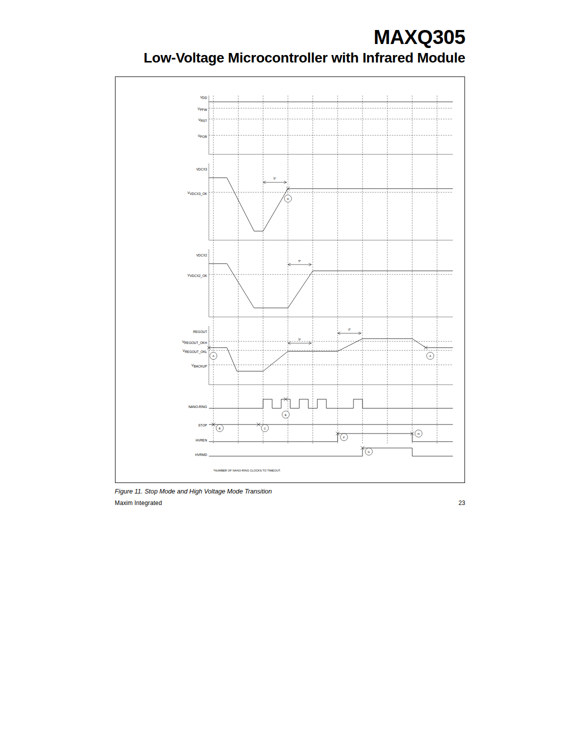MAXQ305
Low-Voltage Microcontroller with Infrared Module
VDD VPFW VRST VPOR VDCX3 VVDCX3_OK 5* D VDCX2 VVDCX2_OK 5* REGOUT VREGOUT_OKH VREGOUT_OKL VBACKUP 5* 3* A A NANO-RING E STOP B C HVREN F H HVRMD G *NUMBER OF NANO-RING CLOCKS TO TIMEOUT.
Figure 11. Stop Mode and High Voltage Mode Transition
Maxim Integrated 23